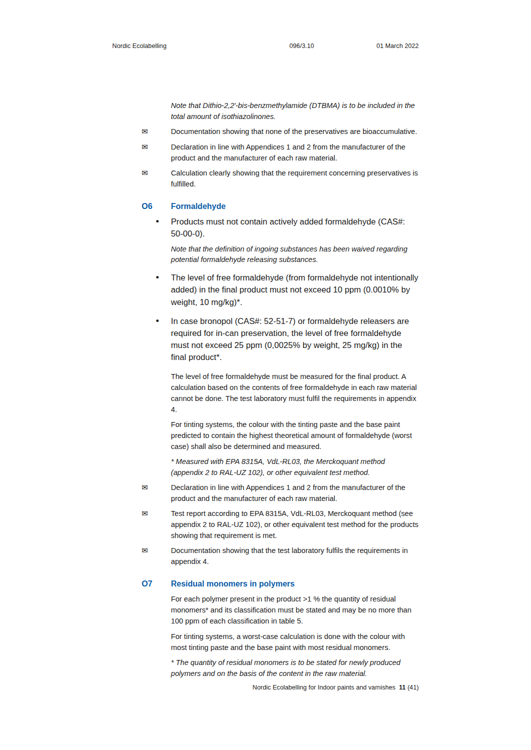Nordic Ecolabelling
096/3.10
01 March 2022
Note that Dithio-2,2'-bis-benzmethylamide (DTBMA) is to be included in the total amount of isothiazolinones.
✉
Documentation showing that none of the preservatives are bioaccumulative.
✉
Declaration in line with Appendices 1 and 2 from the manufacturer of the product and the manufacturer of each raw material.
✉
Calculation clearly showing that the requirement concerning preservatives is fulfilled.
O6
Formaldehyde
Products must not contain actively added formaldehyde (CAS#: 50-00-0). Note that the definition of ingoing substances has been waived regarding potential formaldehyde releasing substances.
The level of free formaldehyde (from formaldehyde not intentionally added) in the final product must not exceed 10 ppm (0.0010% by weight, 10 mg/kg)*.
In case bronopol (CAS#: 52-51-7) or formaldehyde releasers are required for in-can preservation, the level of free formaldehyde must not exceed 25 ppm (0,0025% by weight, 25 mg/kg) in the final product*.
The level of free formaldehyde must be measured for the final product. A calculation based on the contents of free formaldehyde in each raw material cannot be done. The test laboratory must fulfil the requirements in appendix 4.
For tinting systems, the colour with the tinting paste and the base paint predicted to contain the highest theoretical amount of formaldehyde (worst case) shall also be determined and measured.
* Measured with EPA 8315A, VdL-RL03, the Merckoquant method (appendix 2 to RAL-UZ 102), or other equivalent test method.
✉
Declaration in line with Appendices 1 and 2 from the manufacturer of the product and the manufacturer of each raw material.
✉
Test report according to EPA 8315A, VdL-RL03, Merckoquant method (see appendix 2 to RAL-UZ 102), or other equivalent test method for the products showing that requirement is met.
✉
Documentation showing that the test laboratory fulfils the requirements in appendix 4.
O7
Residual monomers in polymers
For each polymer present in the product >1 % the quantity of residual monomers* and its classification must be stated and may be no more than 100 ppm of each classification in table 5.
For tinting systems, a worst-case calculation is done with the colour with most tinting paste and the base paint with most residual monomers.
* The quantity of residual monomers is to be stated for newly produced polymers and on the basis of the content in the raw material.
Nordic Ecolabelling for Indoor paints and varnishes 11 (41)